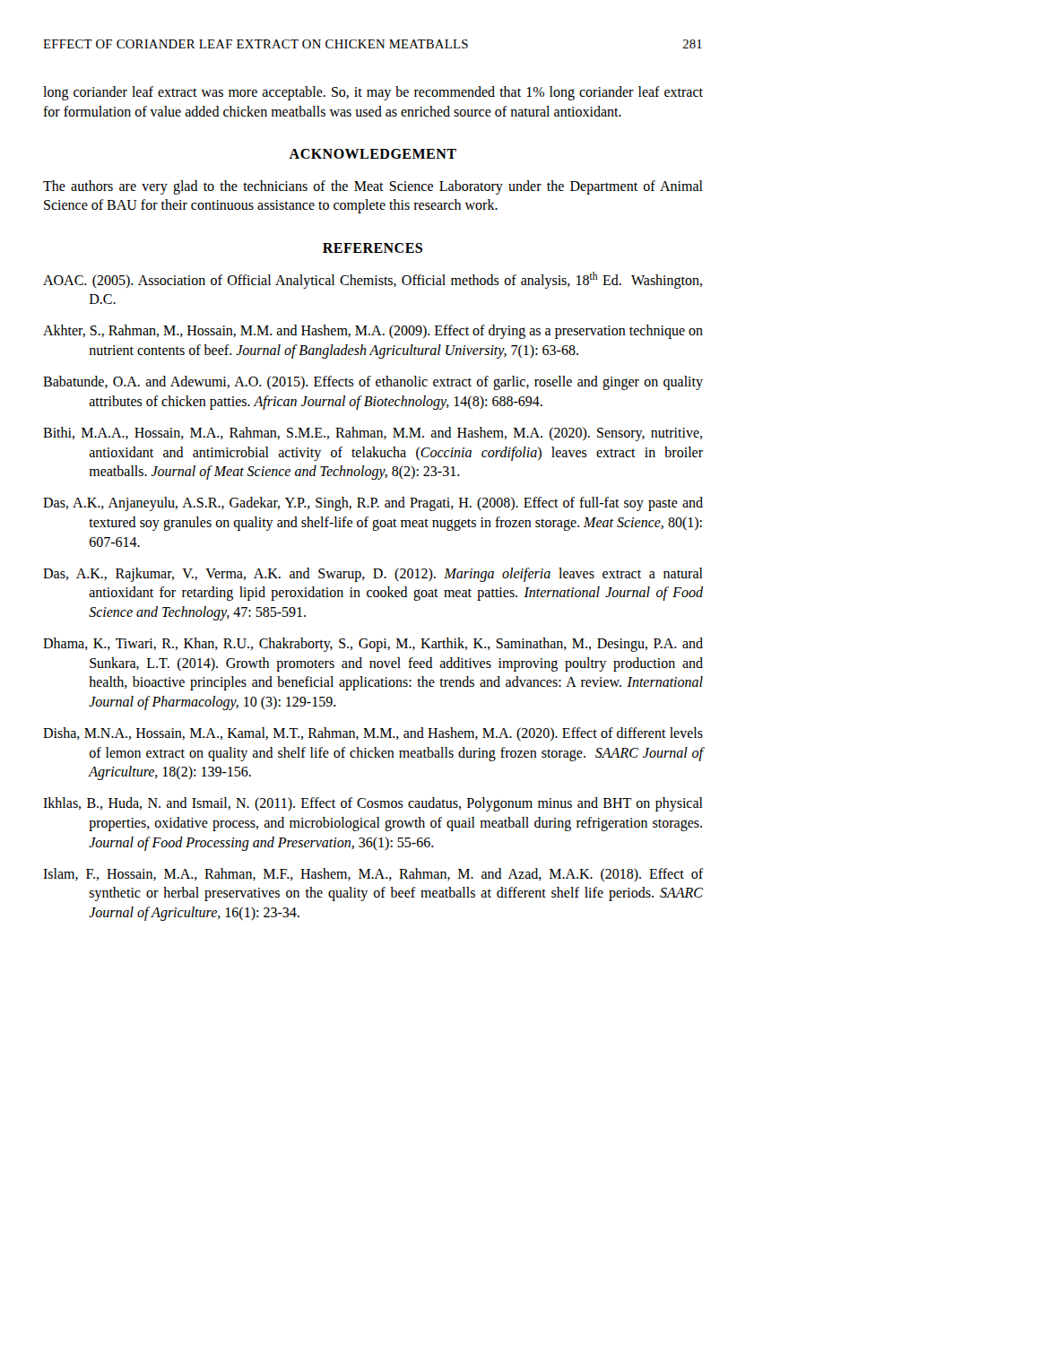Effect of coriander leaf extract on chicken meatballs 281
long coriander leaf extract was more acceptable. So, it may be recommended that 1% long coriander leaf extract for formulation of value added chicken meatballs was used as enriched source of natural antioxidant.
Acknowledgement
The authors are very glad to the technicians of the Meat Science Laboratory under the Department of Animal Science of BAU for their continuous assistance to complete this research work.
References
AOAC. (2005). Association of Official Analytical Chemists, Official methods of analysis, 18th Ed. Washington, D.C.
Akhter, S., Rahman, M., Hossain, M.M. and Hashem, M.A. (2009). Effect of drying as a preservation technique on nutrient contents of beef. Journal of Bangladesh Agricultural University, 7(1): 63-68.
Babatunde, O.A. and Adewumi, A.O. (2015). Effects of ethanolic extract of garlic, roselle and ginger on quality attributes of chicken patties. African Journal of Biotechnology, 14(8): 688-694.
Bithi, M.A.A., Hossain, M.A., Rahman, S.M.E., Rahman, M.M. and Hashem, M.A. (2020). Sensory, nutritive, antioxidant and antimicrobial activity of telakucha (Coccinia cordifolia) leaves extract in broiler meatballs. Journal of Meat Science and Technology, 8(2): 23-31.
Das, A.K., Anjaneyulu, A.S.R., Gadekar, Y.P., Singh, R.P. and Pragati, H. (2008). Effect of full-fat soy paste and textured soy granules on quality and shelf-life of goat meat nuggets in frozen storage. Meat Science, 80(1): 607-614.
Das, A.K., Rajkumar, V., Verma, A.K. and Swarup, D. (2012). Maringa oleiferia leaves extract a natural antioxidant for retarding lipid peroxidation in cooked goat meat patties. International Journal of Food Science and Technology, 47: 585-591.
Dhama, K., Tiwari, R., Khan, R.U., Chakraborty, S., Gopi, M., Karthik, K., Saminathan, M., Desingu, P.A. and Sunkara, L.T. (2014). Growth promoters and novel feed additives improving poultry production and health, bioactive principles and beneficial applications: the trends and advances: A review. International Journal of Pharmacology, 10 (3): 129-159.
Disha, M.N.A., Hossain, M.A., Kamal, M.T., Rahman, M.M., and Hashem, M.A. (2020). Effect of different levels of lemon extract on quality and shelf life of chicken meatballs during frozen storage. SAARC Journal of Agriculture, 18(2): 139-156.
Ikhlas, B., Huda, N. and Ismail, N. (2011). Effect of Cosmos caudatus, Polygonum minus and BHT on physical properties, oxidative process, and microbiological growth of quail meatball during refrigeration storages. Journal of Food Processing and Preservation, 36(1): 55-66.
Islam, F., Hossain, M.A., Rahman, M.F., Hashem, M.A., Rahman, M. and Azad, M.A.K. (2018). Effect of synthetic or herbal preservatives on the quality of beef meatballs at different shelf life periods. SAARC Journal of Agriculture, 16(1): 23-34.